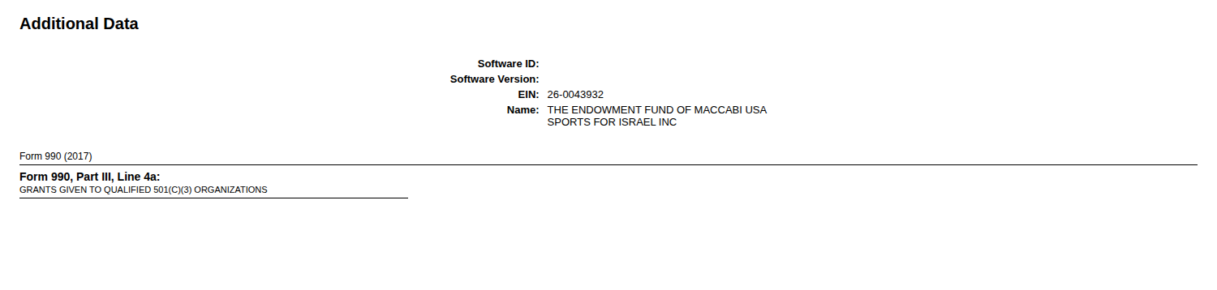Additional Data
| Software ID: | |
| Software Version: | |
| EIN: | 26-0043932 |
| Name: | THE ENDOWMENT FUND OF MACCABI USA SPORTS FOR ISRAEL INC |
Form 990 (2017)
Form 990, Part III, Line 4a:
GRANTS GIVEN TO QUALIFIED 501(C)(3) ORGANIZATIONS